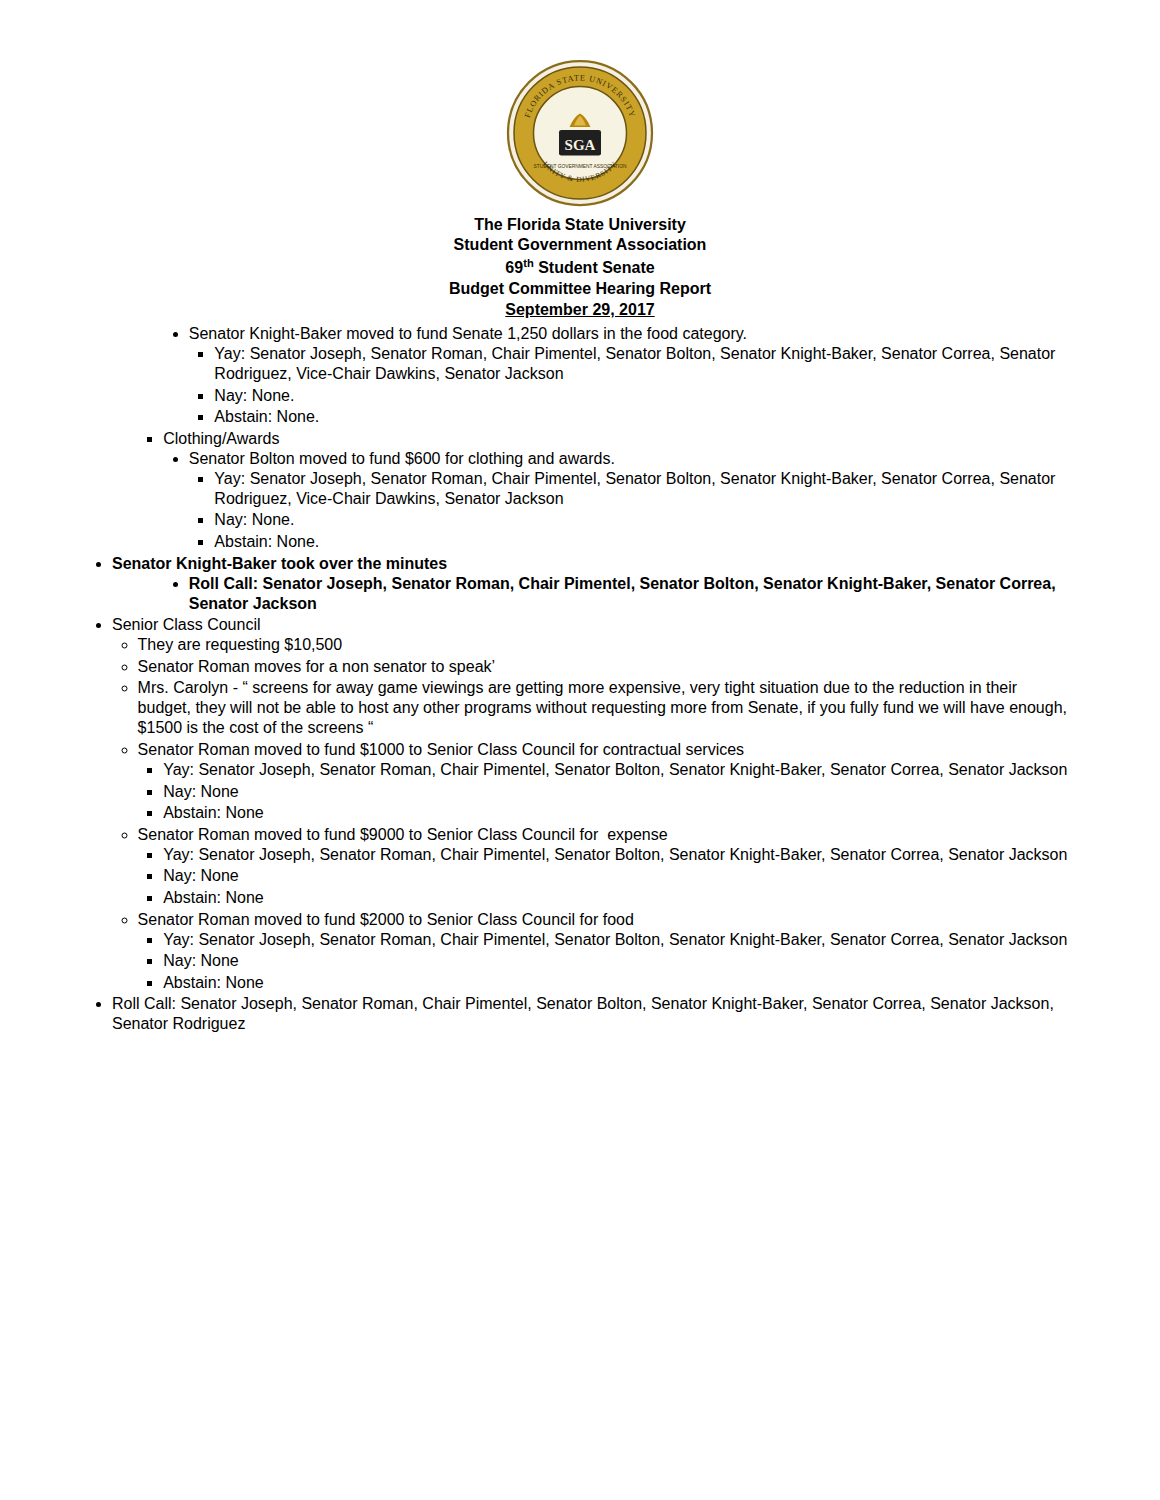FLORIDA STATE UNIVERSITY UNITY & DIVERSITY SGA STUDENT GOVERNMENT ASSOCIATION
The Florida State University
Student Government Association
69th Student Senate
Budget Committee Hearing Report
September 29, 2017
Senator Knight-Baker moved to fund Senate 1,250 dollars in the food category.
Yay: Senator Joseph, Senator Roman, Chair Pimentel, Senator Bolton, Senator Knight-Baker, Senator Correa, Senator Rodriguez, Vice-Chair Dawkins, Senator Jackson
Nay: None.
Abstain: None.
Clothing/Awards
Senator Bolton moved to fund $600 for clothing and awards.
Yay: Senator Joseph, Senator Roman, Chair Pimentel, Senator Bolton, Senator Knight-Baker, Senator Correa, Senator Rodriguez, Vice-Chair Dawkins, Senator Jackson
Nay: None.
Abstain: None.
Senator Knight-Baker took over the minutes
Roll Call: Senator Joseph, Senator Roman, Chair Pimentel, Senator Bolton, Senator Knight-Baker, Senator Correa, Senator Jackson
Senior Class Council
They are requesting $10,500
Senator Roman moves for a non senator to speak’
Mrs. Carolyn - “ screens for away game viewings are getting more expensive, very tight situation due to the reduction in their budget, they will not be able to host any other programs without requesting more from Senate, if you fully fund we will have enough, $1500 is the cost of the screens “
Senator Roman moved to fund $1000 to Senior Class Council for contractual services
Yay: Senator Joseph, Senator Roman, Chair Pimentel, Senator Bolton, Senator Knight-Baker, Senator Correa, Senator Jackson
Nay: None
Abstain: None
Senator Roman moved to fund $9000 to Senior Class Council for expense
Yay: Senator Joseph, Senator Roman, Chair Pimentel, Senator Bolton, Senator Knight-Baker, Senator Correa, Senator Jackson
Nay: None
Abstain: None
Senator Roman moved to fund $2000 to Senior Class Council for food
Yay: Senator Joseph, Senator Roman, Chair Pimentel, Senator Bolton, Senator Knight-Baker, Senator Correa, Senator Jackson
Nay: None
Abstain: None
Roll Call: Senator Joseph, Senator Roman, Chair Pimentel, Senator Bolton, Senator Knight-Baker, Senator Correa, Senator Jackson, Senator Rodriguez